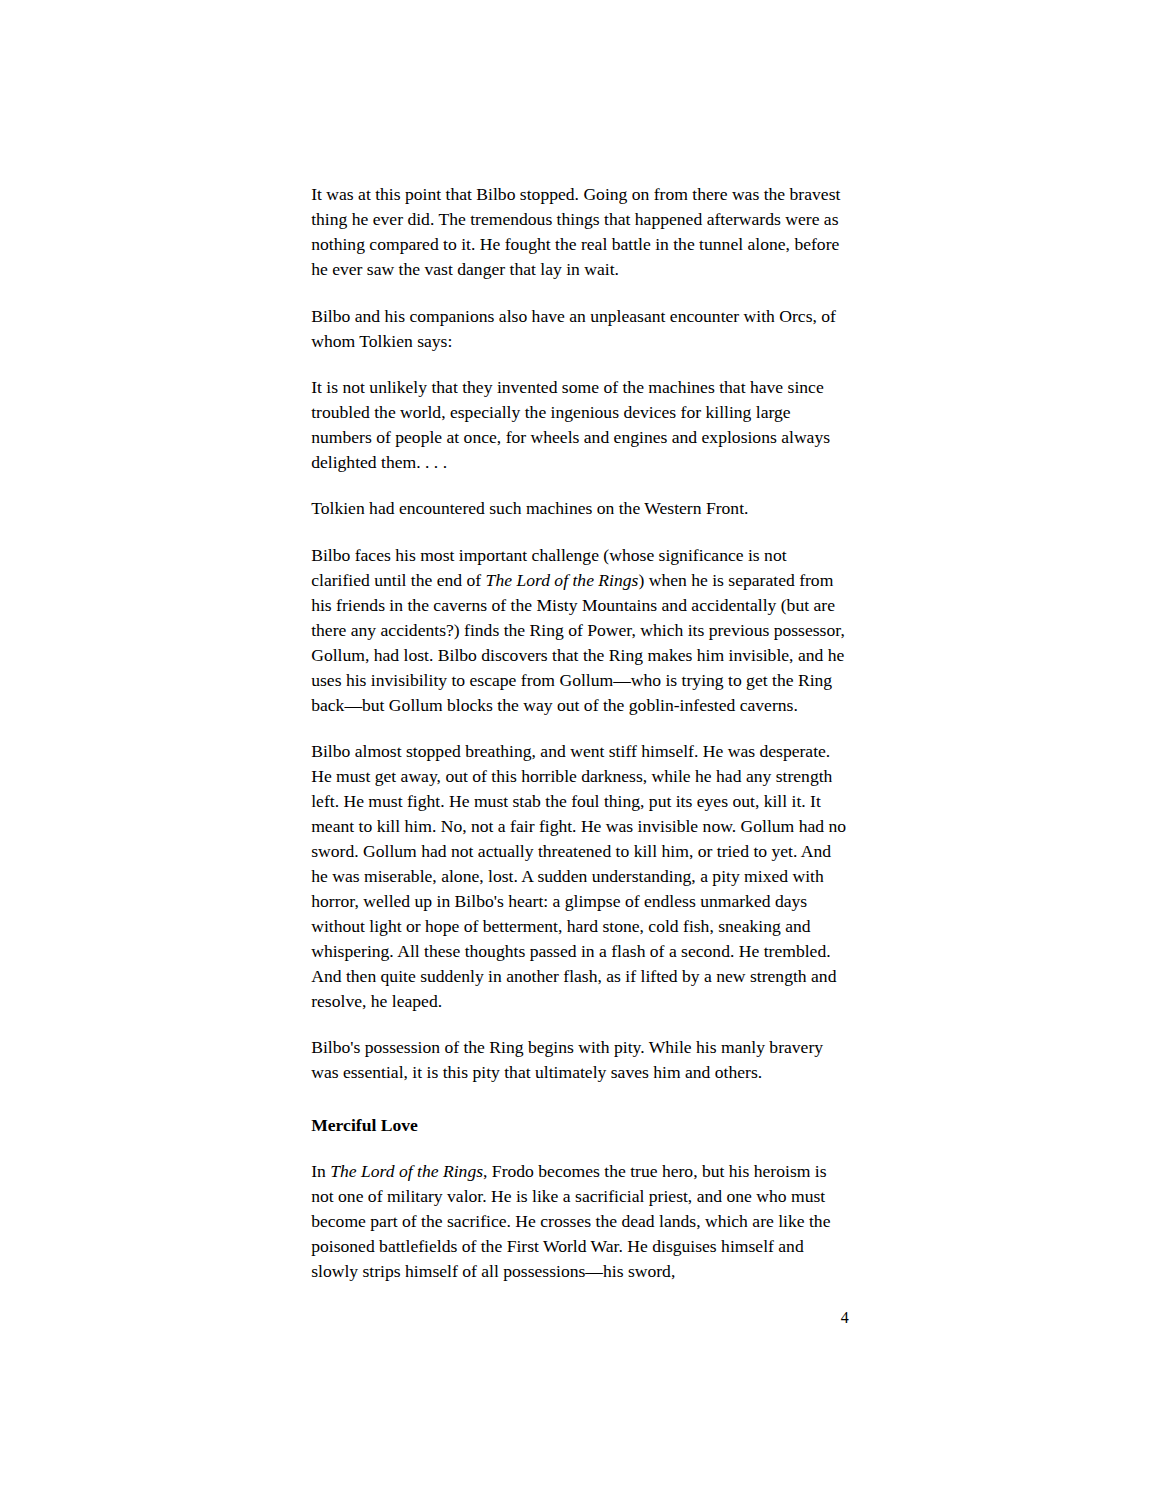It was at this point that Bilbo stopped. Going on from there was the bravest thing he ever did. The tremendous things that happened afterwards were as nothing compared to it. He fought the real battle in the tunnel alone, before he ever saw the vast danger that lay in wait.
Bilbo and his companions also have an unpleasant encounter with Orcs, of whom Tolkien says:
It is not unlikely that they invented some of the machines that have since troubled the world, especially the ingenious devices for killing large numbers of people at once, for wheels and engines and explosions always delighted them. . . .
Tolkien had encountered such machines on the Western Front.
Bilbo faces his most important challenge (whose significance is not clarified until the end of The Lord of the Rings) when he is separated from his friends in the caverns of the Misty Mountains and accidentally (but are there any accidents?) finds the Ring of Power, which its previous possessor, Gollum, had lost. Bilbo discovers that the Ring makes him invisible, and he uses his invisibility to escape from Gollum—who is trying to get the Ring back—but Gollum blocks the way out of the goblin-infested caverns.
Bilbo almost stopped breathing, and went stiff himself. He was desperate. He must get away, out of this horrible darkness, while he had any strength left. He must fight. He must stab the foul thing, put its eyes out, kill it. It meant to kill him. No, not a fair fight. He was invisible now. Gollum had no sword. Gollum had not actually threatened to kill him, or tried to yet. And he was miserable, alone, lost. A sudden understanding, a pity mixed with horror, welled up in Bilbo's heart: a glimpse of endless unmarked days without light or hope of betterment, hard stone, cold fish, sneaking and whispering. All these thoughts passed in a flash of a second. He trembled. And then quite suddenly in another flash, as if lifted by a new strength and resolve, he leaped.
Bilbo's possession of the Ring begins with pity. While his manly bravery was essential, it is this pity that ultimately saves him and others.
Merciful Love
In The Lord of the Rings, Frodo becomes the true hero, but his heroism is not one of military valor. He is like a sacrificial priest, and one who must become part of the sacrifice. He crosses the dead lands, which are like the poisoned battlefields of the First World War. He disguises himself and slowly strips himself of all possessions—his sword,
4